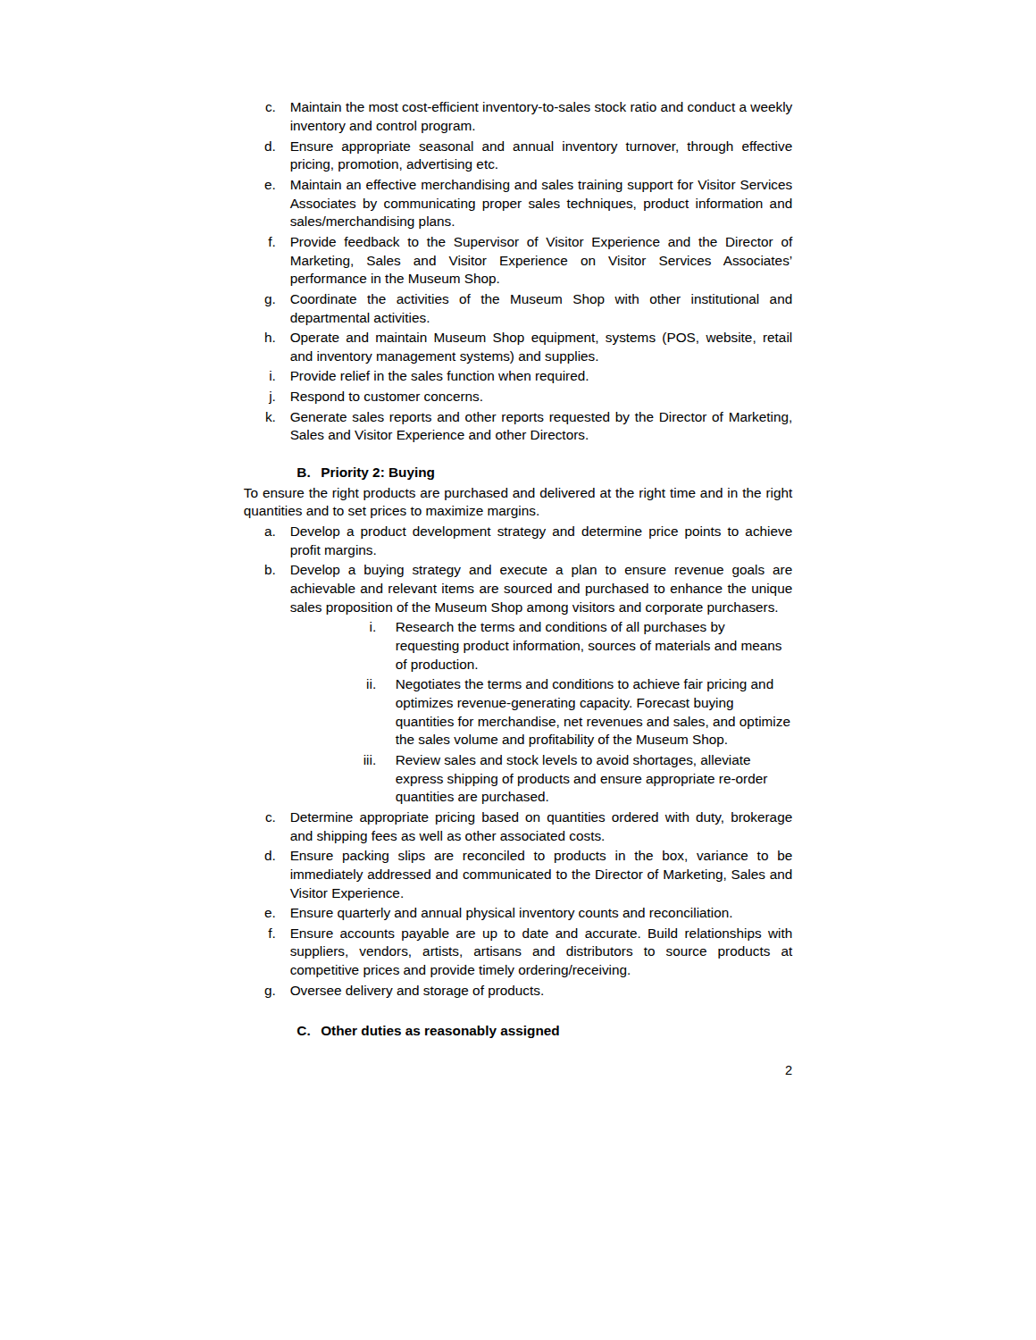Maintain the most cost-efficient inventory-to-sales stock ratio and conduct a weekly inventory and control program.
Ensure appropriate seasonal and annual inventory turnover, through effective pricing, promotion, advertising etc.
Maintain an effective merchandising and sales training support for Visitor Services Associates by communicating proper sales techniques, product information and sales/merchandising plans.
Provide feedback to the Supervisor of Visitor Experience and the Director of Marketing, Sales and Visitor Experience on Visitor Services Associates’ performance in the Museum Shop.
Coordinate the activities of the Museum Shop with other institutional and departmental activities.
Operate and maintain Museum Shop equipment, systems (POS, website, retail and inventory management systems) and supplies.
Provide relief in the sales function when required.
Respond to customer concerns.
Generate sales reports and other reports requested by the Director of Marketing, Sales and Visitor Experience and other Directors.
B. Priority 2: Buying
To ensure the right products are purchased and delivered at the right time and in the right quantities and to set prices to maximize margins.
Develop a product development strategy and determine price points to achieve profit margins.
Develop a buying strategy and execute a plan to ensure revenue goals are achievable and relevant items are sourced and purchased to enhance the unique sales proposition of the Museum Shop among visitors and corporate purchasers.
Research the terms and conditions of all purchases by requesting product information, sources of materials and means of production.
Negotiates the terms and conditions to achieve fair pricing and optimizes revenue-generating capacity. Forecast buying quantities for merchandise, net revenues and sales, and optimize the sales volume and profitability of the Museum Shop.
Review sales and stock levels to avoid shortages, alleviate express shipping of products and ensure appropriate re-order quantities are purchased.
Determine appropriate pricing based on quantities ordered with duty, brokerage and shipping fees as well as other associated costs.
Ensure packing slips are reconciled to products in the box, variance to be immediately addressed and communicated to the Director of Marketing, Sales and Visitor Experience.
Ensure quarterly and annual physical inventory counts and reconciliation.
Ensure accounts payable are up to date and accurate. Build relationships with suppliers, vendors, artists, artisans and distributors to source products at competitive prices and provide timely ordering/receiving.
Oversee delivery and storage of products.
C. Other duties as reasonably assigned
2